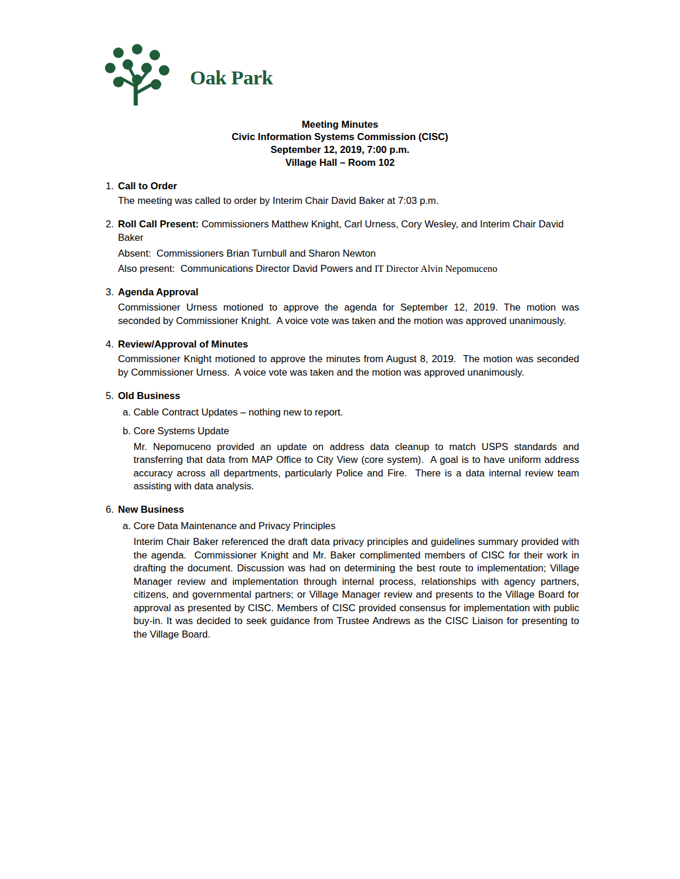Oak Park
Meeting Minutes
Civic Information Systems Commission (CISC)
September 12, 2019, 7:00 p.m.
Village Hall – Room 102
Call to Order
The meeting was called to order by Interim Chair David Baker at 7:03 p.m.
Roll Call Present: Commissioners Matthew Knight, Carl Urness, Cory Wesley, and Interim Chair David Baker
Absent: Commissioners Brian Turnbull and Sharon Newton
Also present: Communications Director David Powers and IT Director Alvin Nepomuceno
Agenda Approval
Commissioner Urness motioned to approve the agenda for September 12, 2019. The motion was seconded by Commissioner Knight. A voice vote was taken and the motion was approved unanimously.
Review/Approval of Minutes
Commissioner Knight motioned to approve the minutes from August 8, 2019. The motion was seconded by Commissioner Urness. A voice vote was taken and the motion was approved unanimously.
Old Business
Cable Contract Updates – nothing new to report.
Core Systems Update
Mr. Nepomuceno provided an update on address data cleanup to match USPS standards and transferring that data from MAP Office to City View (core system). A goal is to have uniform address accuracy across all departments, particularly Police and Fire. There is a data internal review team assisting with data analysis.
New Business
Core Data Maintenance and Privacy Principles
Interim Chair Baker referenced the draft data privacy principles and guidelines summary provided with the agenda. Commissioner Knight and Mr. Baker complimented members of CISC for their work in drafting the document. Discussion was had on determining the best route to implementation; Village Manager review and implementation through internal process, relationships with agency partners, citizens, and governmental partners; or Village Manager review and presents to the Village Board for approval as presented by CISC. Members of CISC provided consensus for implementation with public buy-in. It was decided to seek guidance from Trustee Andrews as the CISC Liaison for presenting to the Village Board.